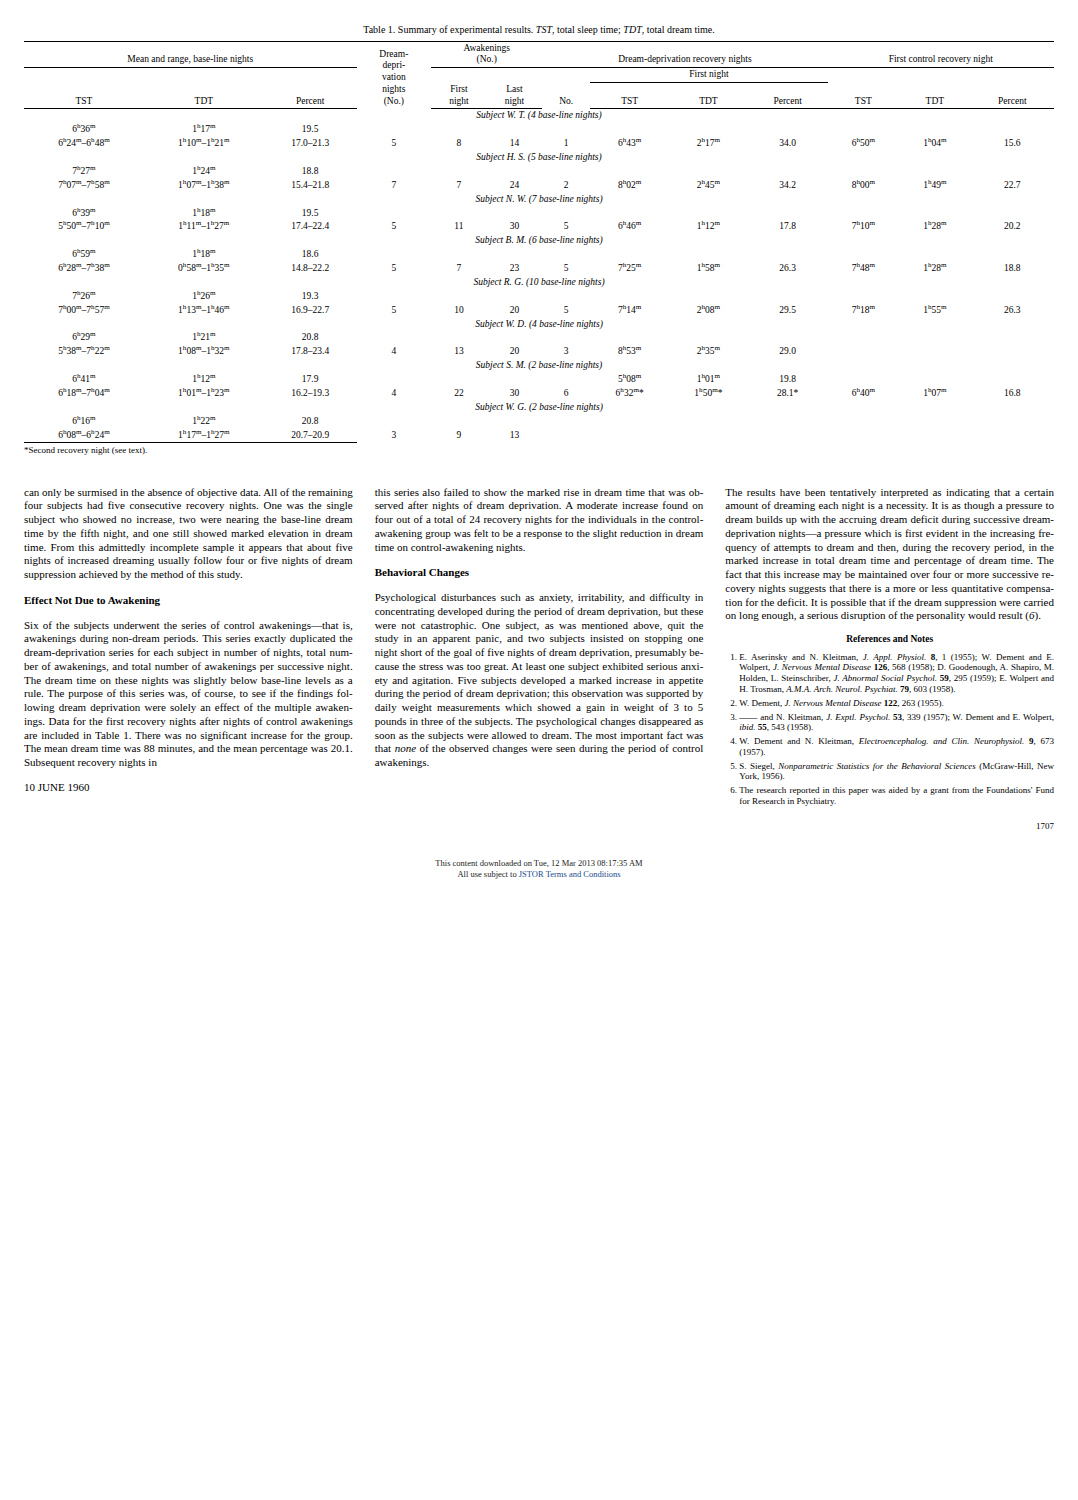Table 1. Summary of experimental results. TST , total sleep time; TDT , total dream time.
| Mean and range, base-line nights | Dream- depri- vation nights (No.) | Awakenings (No.) | Dream-deprivation recovery nights | First control recovery night |
| --- | --- | --- | --- | --- |
| | | No. | First night | |
| TST | TDT | Percent | First night | Last night | TST | TDT | Percent | TST | TDT | Percent |
| Subject W. T. (4 base-line nights) |
| 6 h 36 m | 1 h 17 m | 19.5 | 5 | 8 | 14 | 1 | 6 h 43 m | 2 h 17 m | 34.0 | 6 h 50 m | 1 h 04 m | 15.6 |
| 6 h 24 m –6 h 48 m | 1 h 10 m –1 h 21 m | 17.0–21.3 |
| Subject H. S. (5 base-line nights) |
| 7 h 27 m | 1 h 24 m | 18.8 | 7 | 7 | 24 | 2 | 8 h 02 m | 2 h 45 m | 34.2 | 8 h 00 m | 1 h 49 m | 22.7 |
| 7 h 07 m –7 h 58 m | 1 h 07 m –1 h 38 m | 15.4–21.8 |
| Subject N. W. (7 base-line nights) |
| 6 h 39 m | 1 h 18 m | 19.5 | 5 | 11 | 30 | 5 | 6 h 46 m | 1 h 12 m | 17.8 | 7 h 10 m | 1 h 28 m | 20.2 |
| 5 h 50 m –7 h 10 m | 1 h 11 m –1 h 27 m | 17.4–22.4 |
| Subject B. M. (6 base-line nights) |
| 6 h 59 m | 1 h 18 m | 18.6 | 5 | 7 | 23 | 5 | 7 h 25 m | 1 h 58 m | 26.3 | 7 h 48 m | 1 h 28 m | 18.8 |
| 6 h 28 m –7 h 38 m | 0 h 58 m –1 h 35 m | 14.8–22.2 |
| Subject R. G. (10 base-line nights) |
| 7 h 26 m | 1 h 26 m | 19.3 | 5 | 10 | 20 | 5 | 7 h 14 m | 2 h 08 m | 29.5 | 7 h 18 m | 1 h 55 m | 26.3 |
| 7 h 00 m –7 h 57 m | 1 h 13 m –1 h 46 m | 16.9–22.7 |
| Subject W. D. (4 base-line nights) |
| 6 h 29 m | 1 h 21 m | 20.8 | 4 | 13 | 20 | 3 | 8 h 53 m | 2 h 35 m | 29.0 | | | |
| 5 h 38 m –7 h 22 m | 1 h 08 m –1 h 32 m | 17.8–23.4 |
| Subject S. M. (2 base-line nights) |
| 6 h 41 m | 1 h 12 m | 17.9 | 4 | 22 | 30 | 6 | 5 h 08 m | 1 h 01 m | 19.8 | 6 h 40 m | 1 h 07 m | 16.8 |
| 6 h 18 m –7 h 04 m | 1 h 01 m –1 h 23 m | 16.2–19.3 | 6 h 32 m * | 1 h 50 m * | 28.1* |
| Subject W. G. (2 base-line nights) |
| 6 h 16 m | 1 h 22 m | 20.8 | 3 | 9 | 13 | | | | | | | |
| 6 h 08 m –6 h 24 m | 1 h 17 m –1 h 27 m | 20.7–20.9 |
*Second recovery night (see text).
can only be surmised in the absence of objective data. All of the remaining four subjects had five consecutive recovery nights. One was the single subject who showed no increase, two were nearing the base-line dream time by the fifth night, and one still showed marked elevation in dream time. From this admittedly incomplete sample it appears that about five nights of increased dreaming usually follow four or five nights of dream suppression achieved by the method of this study.
Effect Not Due to Awakening
Six of the subjects underwent the series of control awakenings—that is, awakenings during non-dream periods. This series exactly duplicated the dream-deprivation series for each subject in number of nights, total number of awakenings, and total number of awakenings per successive night. The dream time on these nights was slightly below base-line levels as a rule. The purpose of this series was, of course, to see if the findings following dream deprivation were solely an effect of the multiple awakenings. Data for the first recovery nights after nights of control awakenings are included in Table 1. There was no significant increase for the group. The mean dream time was 88 minutes, and the mean percentage was 20.1. Subsequent recovery nights in
10 JUNE 1960
this series also failed to show the marked rise in dream time that was observed after nights of dream deprivation. A moderate increase found on four out of a total of 24 recovery nights for the individuals in the control-awakening group was felt to be a response to the slight reduction in dream time on control-awakening nights.
Behavioral Changes
Psychological disturbances such as anxiety, irritability, and difficulty in concentrating developed during the period of dream deprivation, but these were not catastrophic. One subject, as was mentioned above, quit the study in an apparent panic, and two subjects insisted on stopping one night short of the goal of five nights of dream deprivation, presumably because the stress was too great. At least one subject exhibited serious anxiety and agitation. Five subjects developed a marked increase in appetite during the period of dream deprivation; this observation was supported by daily weight measurements which showed a gain in weight of 3 to 5 pounds in three of the subjects. The psychological changes disappeared as soon as the subjects were allowed to dream. The most important fact was that none of the observed changes were seen during the period of control awakenings.
The results have been tentatively interpreted as indicating that a certain amount of dreaming each night is a necessity. It is as though a pressure to dream builds up with the accruing dream deficit during successive dream-deprivation nights—a pressure which is first evident in the increasing frequency of attempts to dream and then, during the recovery period, in the marked increase in total dream time and percentage of dream time. The fact that this increase may be maintained over four or more successive recovery nights suggests that there is a more or less quantitative compensation for the deficit. It is possible that if the dream suppression were carried on long enough, a serious disruption of the personality would result (6).
References and Notes
E. Aserinsky and N. Kleitman, J. Appl. Physiol. 8, 1 (1955); W. Dement and E. Wolpert, J. Nervous Mental Disease 126, 568 (1958); D. Goodenough, A. Shapiro, M. Holden, L. Steinschriber, J. Abnormal Social Psychol. 59, 295 (1959); E. Wolpert and H. Trosman, A.M.A. Arch. Neurol. Psychiat. 79, 603 (1958).
W. Dement, J. Nervous Mental Disease 122, 263 (1955).
—— and N. Kleitman, J. Exptl. Psychol. 53, 339 (1957); W. Dement and E. Wolpert, ibid. 55, 543 (1958).
W. Dement and N. Kleitman, Electroencephalog. and Clin. Neurophysiol. 9, 673 (1957).
S. Siegel, Nonparametric Statistics for the Behavioral Sciences (McGraw-Hill, New York, 1956).
The research reported in this paper was aided by a grant from the Foundations' Fund for Research in Psychiatry.
1707
This content downloaded on Tue, 12 Mar 2013 08:17:35 AM
All use subject to JSTOR Terms and Conditions